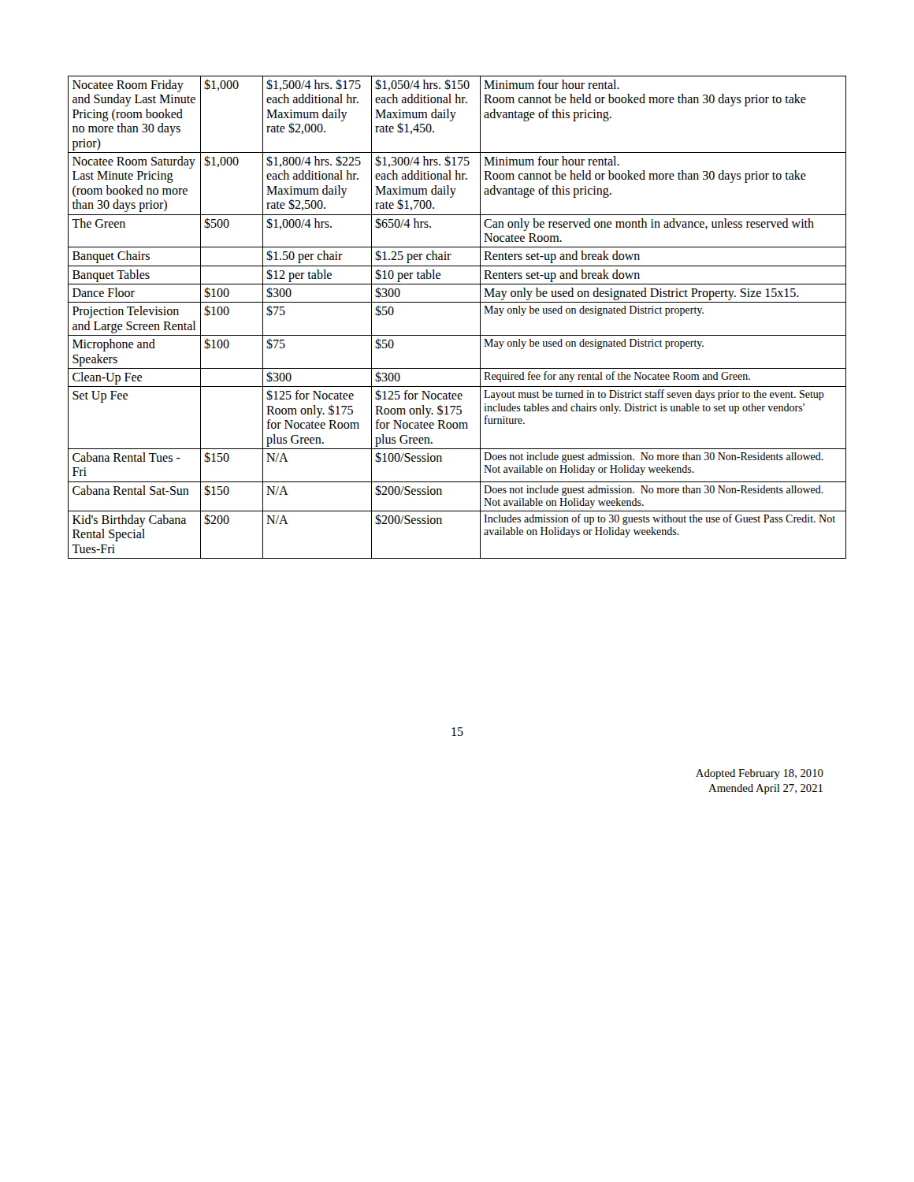| Nocatee Room Friday and Sunday Last Minute Pricing (room booked no more than 30 days prior) | $1,000 | $1,500/4 hrs. $175 each additional hr. Maximum daily rate $2,000. | $1,050/4 hrs. $150 each additional hr. Maximum daily rate $1,450. | Minimum four hour rental. Room cannot be held or booked more than 30 days prior to take advantage of this pricing. |
| Nocatee Room Saturday Last Minute Pricing (room booked no more than 30 days prior) | $1,000 | $1,800/4 hrs. $225 each additional hr. Maximum daily rate $2,500. | $1,300/4 hrs. $175 each additional hr. Maximum daily rate $1,700. | Minimum four hour rental. Room cannot be held or booked more than 30 days prior to take advantage of this pricing. |
| The Green | $500 | $1,000/4 hrs. | $650/4 hrs. | Can only be reserved one month in advance, unless reserved with Nocatee Room. |
| Banquet Chairs | | $1.50 per chair | $1.25 per chair | Renters set-up and break down |
| Banquet Tables | | $12 per table | $10 per table | Renters set-up and break down |
| Dance Floor | $100 | $300 | $300 | May only be used on designated District Property. Size 15x15. |
| Projection Television and Large Screen Rental | $100 | $75 | $50 | May only be used on designated District property. |
| Microphone and Speakers | $100 | $75 | $50 | May only be used on designated District property. |
| Clean-Up Fee | | $300 | $300 | Required fee for any rental of the Nocatee Room and Green. |
| Set Up Fee | | $125 for Nocatee Room only. $175 for Nocatee Room plus Green. | $125 for Nocatee Room only. $175 for Nocatee Room plus Green. | Layout must be turned in to District staff seven days prior to the event. Setup includes tables and chairs only. District is unable to set up other vendors' furniture. |
| Cabana Rental Tues - Fri | $150 | N/A | $100/Session | Does not include guest admission. No more than 30 Non-Residents allowed. Not available on Holiday or Holiday weekends. |
| Cabana Rental Sat-Sun | $150 | N/A | $200/Session | Does not include guest admission. No more than 30 Non-Residents allowed. Not available on Holiday weekends. |
| Kid's Birthday Cabana Rental Special Tues-Fri | $200 | N/A | $200/Session | Includes admission of up to 30 guests without the use of Guest Pass Credit. Not available on Holidays or Holiday weekends. |
15
Adopted February 18, 2010
Amended April 27, 2021